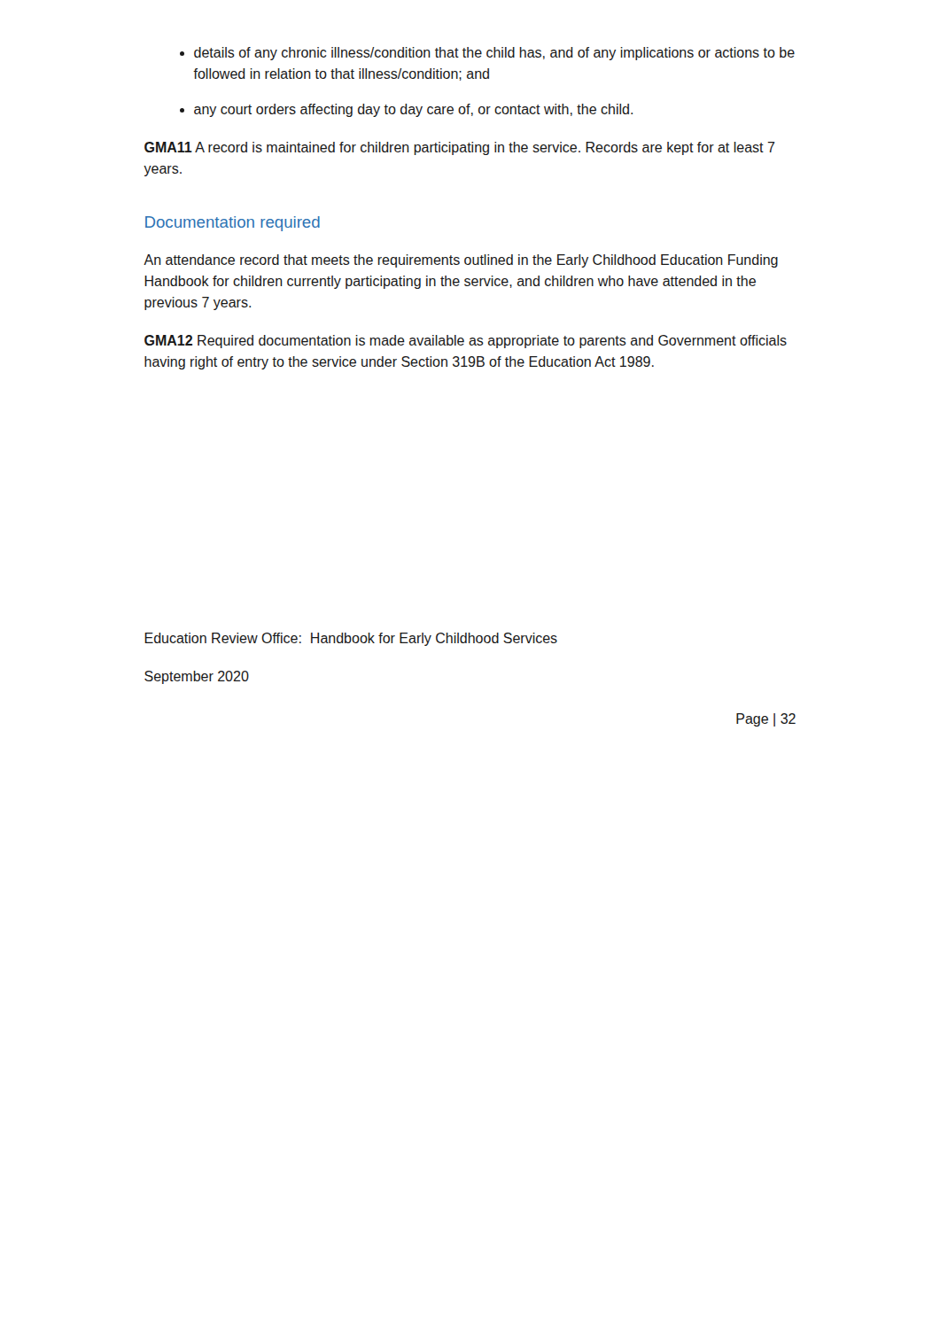details of any chronic illness/condition that the child has, and of any implications or actions to be followed in relation to that illness/condition; and
any court orders affecting day to day care of, or contact with, the child.
GMA11 A record is maintained for children participating in the service. Records are kept for at least 7 years.
Documentation required
An attendance record that meets the requirements outlined in the Early Childhood Education Funding Handbook for children currently participating in the service, and children who have attended in the previous 7 years.
GMA12 Required documentation is made available as appropriate to parents and Government officials having right of entry to the service under Section 319B of the Education Act 1989.
Education Review Office: Handbook for Early Childhood Services
September 2020
Page | 32